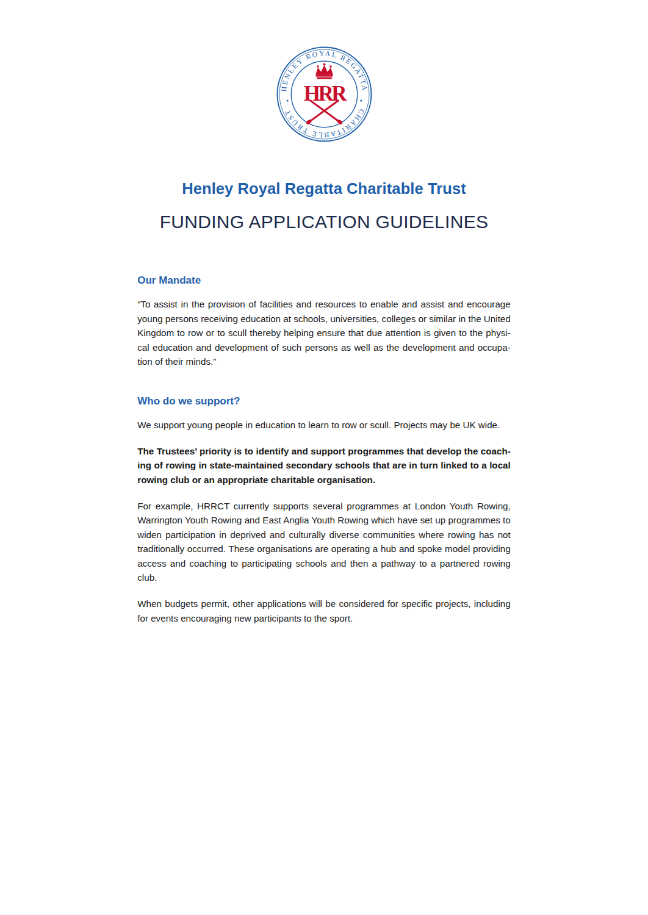HENLEY ROYAL REGATTA CHARITABLE TRUST HRR
Henley Royal Regatta Charitable Trust
FUNDING APPLICATION GUIDELINES
Our Mandate
“To assist in the provision of facilities and resources to enable and assist and encourage young persons receiving education at schools, universities, colleges or similar in the United Kingdom to row or to scull thereby helping ensure that due attention is given to the physical education and development of such persons as well as the development and occupation of their minds.”
Who do we support?
We support young people in education to learn to row or scull. Projects may be UK wide.
The Trustees’ priority is to identify and support programmes that develop the coaching of rowing in state-maintained secondary schools that are in turn linked to a local rowing club or an appropriate charitable organisation.
For example, HRRCT currently supports several programmes at London Youth Rowing, Warrington Youth Rowing and East Anglia Youth Rowing which have set up programmes to widen participation in deprived and culturally diverse communities where rowing has not traditionally occurred. These organisations are operating a hub and spoke model providing access and coaching to participating schools and then a pathway to a partnered rowing club.
When budgets permit, other applications will be considered for specific projects, including for events encouraging new participants to the sport.